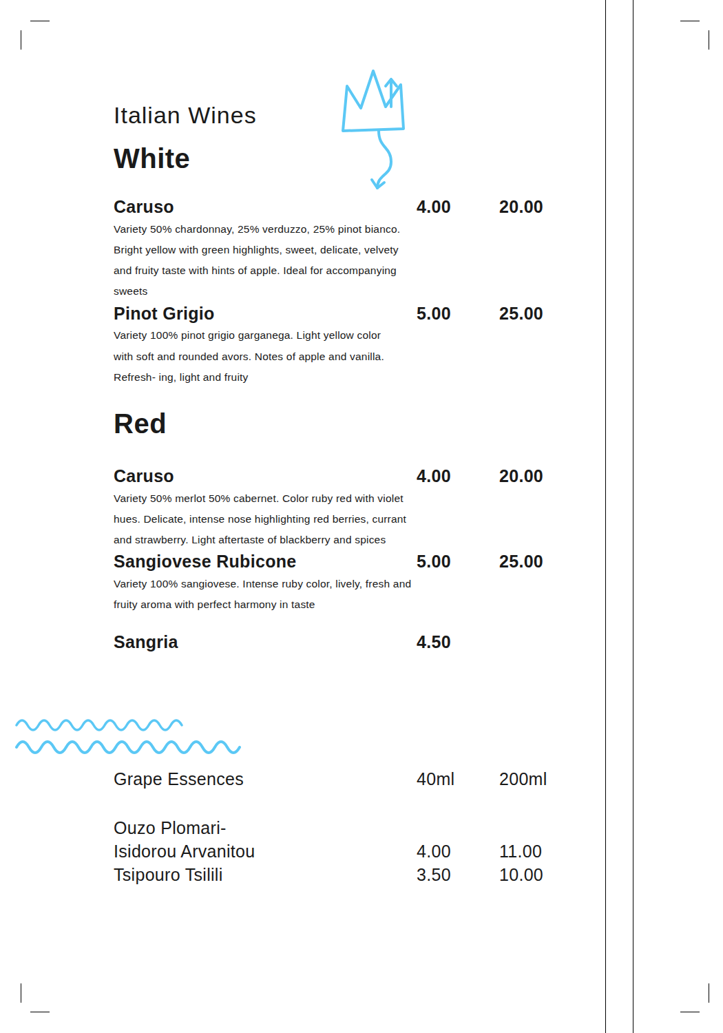Italian Wines
White
Caruso 4.00 20.00
Variety 50% chardonnay, 25% verduzzo, 25% pinot bianco.
Bright yellow with green highlights, sweet, delicate, velvety
and fruity taste with hints of apple. Ideal for accompanying
sweets
Pinot Grigio 5.00 25.00
Variety 100% pinot grigio garganega. Light yellow color
with soft and rounded avors. Notes of apple and vanilla.
Refresh- ing, light and fruity
Red
Caruso 4.00 20.00
Variety 50% merlot 50% cabernet. Color ruby red with violet
hues. Delicate, intense nose highlighting red berries, currant
and strawberry. Light aftertaste of blackberry and spices
Sangiovese Rubicone 5.00 25.00
Variety 100% sangiovese. Intense ruby color, lively, fresh and
fruity aroma with perfect harmony in taste
Sangria 4.50
Grape Essences 40ml 200ml
Ouzo Plomari-
Isidorou Arvanitou 4.00 11.00
Tsipouro Tsilili 3.50 10.00